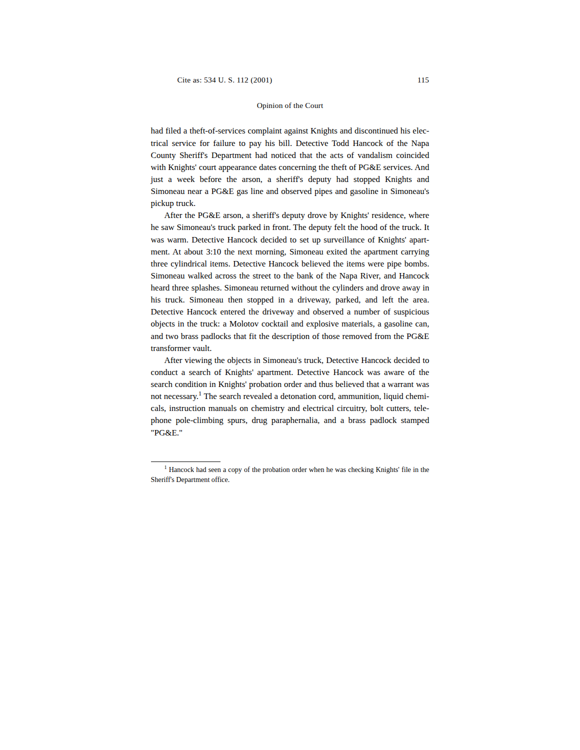Cite as: 534 U. S. 112 (2001) 115
Opinion of the Court
had filed a theft-of-services complaint against Knights and discontinued his electrical service for failure to pay his bill. Detective Todd Hancock of the Napa County Sheriff's Department had noticed that the acts of vandalism coincided with Knights' court appearance dates concerning the theft of PG&E services. And just a week before the arson, a sheriff's deputy had stopped Knights and Simoneau near a PG&E gas line and observed pipes and gasoline in Simoneau's pickup truck.
After the PG&E arson, a sheriff's deputy drove by Knights' residence, where he saw Simoneau's truck parked in front. The deputy felt the hood of the truck. It was warm. Detective Hancock decided to set up surveillance of Knights' apartment. At about 3:10 the next morning, Simoneau exited the apartment carrying three cylindrical items. Detective Hancock believed the items were pipe bombs. Simoneau walked across the street to the bank of the Napa River, and Hancock heard three splashes. Simoneau returned without the cylinders and drove away in his truck. Simoneau then stopped in a driveway, parked, and left the area. Detective Hancock entered the driveway and observed a number of suspicious objects in the truck: a Molotov cocktail and explosive materials, a gasoline can, and two brass padlocks that fit the description of those removed from the PG&E transformer vault.
After viewing the objects in Simoneau's truck, Detective Hancock decided to conduct a search of Knights' apartment. Detective Hancock was aware of the search condition in Knights' probation order and thus believed that a warrant was not necessary.1 The search revealed a detonation cord, ammunition, liquid chemicals, instruction manuals on chemistry and electrical circuitry, bolt cutters, telephone pole-climbing spurs, drug paraphernalia, and a brass padlock stamped "PG&E."
1 Hancock had seen a copy of the probation order when he was checking Knights' file in the Sheriff's Department office.